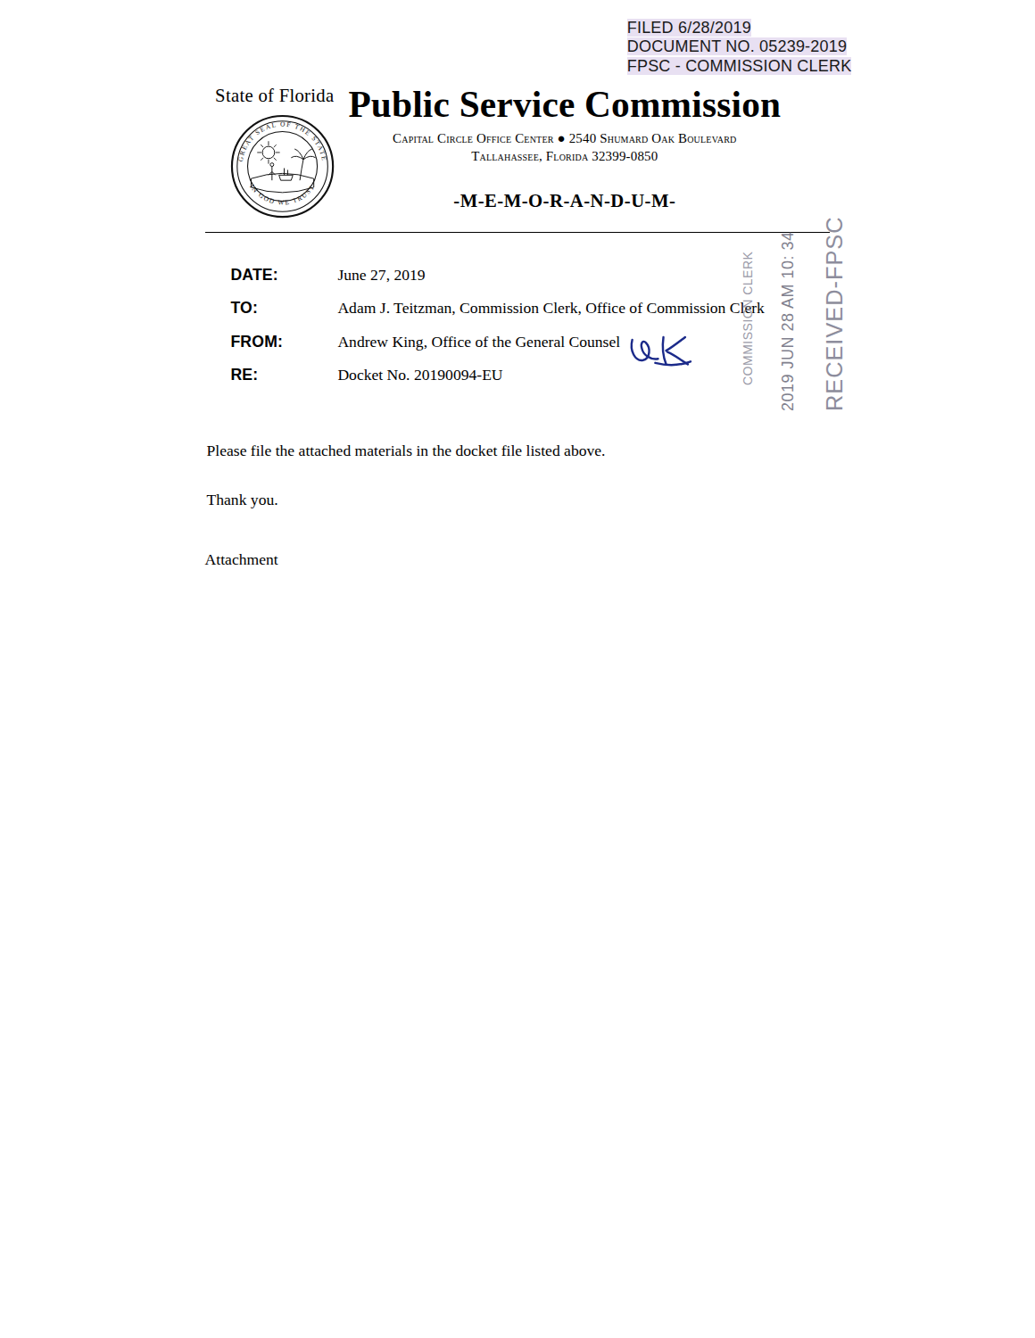FILED 6/28/2019
DOCUMENT NO. 05239-2019
FPSC - COMMISSION CLERK
State of Florida
GREAT SEAL OF THE STATE IN GOD WE TRUST
Public Service Commission
Capital Circle Office Center ● 2540 Shumard Oak Boulevard
Tallahassee, Florida 32399-0850
-M-E-M-O-R-A-N-D-U-M-
| DATE: | June 27, 2019 |
| TO: | Adam J. Teitzman, Commission Clerk, Office of Commission Clerk |
| FROM: | Andrew King, Office of the General Counsel |
| RE: | Docket No. 20190094-EU |
Please file the attached materials in the docket file listed above.
Thank you.
Attachment
RECEIVED-FPSC
2019 JUN 28 AM 10: 34
COMMISSION CLERK